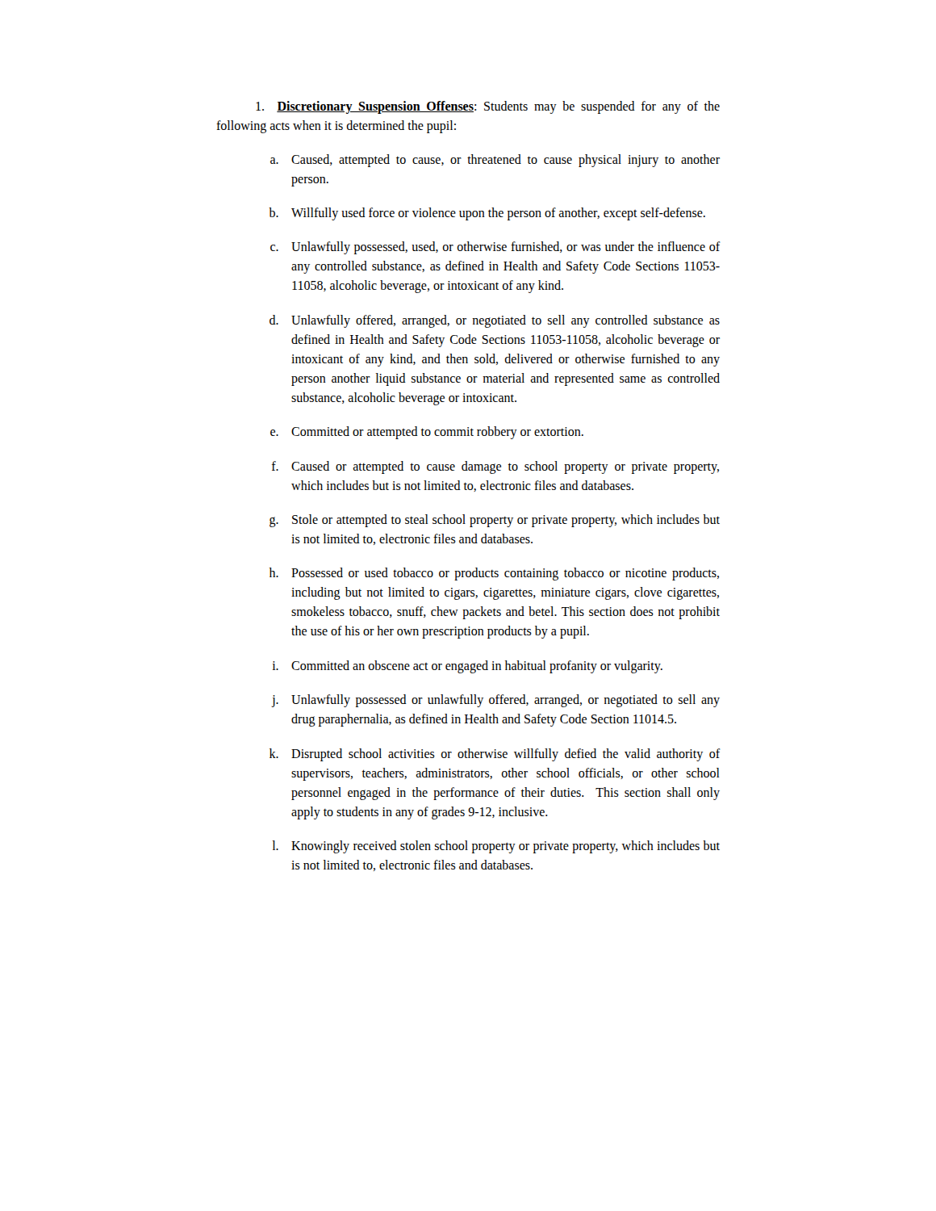1. Discretionary Suspension Offenses: Students may be suspended for any of the following acts when it is determined the pupil:
Caused, attempted to cause, or threatened to cause physical injury to another person.
Willfully used force or violence upon the person of another, except self-defense.
Unlawfully possessed, used, or otherwise furnished, or was under the influence of any controlled substance, as defined in Health and Safety Code Sections 11053-11058, alcoholic beverage, or intoxicant of any kind.
Unlawfully offered, arranged, or negotiated to sell any controlled substance as defined in Health and Safety Code Sections 11053-11058, alcoholic beverage or intoxicant of any kind, and then sold, delivered or otherwise furnished to any person another liquid substance or material and represented same as controlled substance, alcoholic beverage or intoxicant.
Committed or attempted to commit robbery or extortion.
Caused or attempted to cause damage to school property or private property, which includes but is not limited to, electronic files and databases.
Stole or attempted to steal school property or private property, which includes but is not limited to, electronic files and databases.
Possessed or used tobacco or products containing tobacco or nicotine products, including but not limited to cigars, cigarettes, miniature cigars, clove cigarettes, smokeless tobacco, snuff, chew packets and betel. This section does not prohibit the use of his or her own prescription products by a pupil.
Committed an obscene act or engaged in habitual profanity or vulgarity.
Unlawfully possessed or unlawfully offered, arranged, or negotiated to sell any drug paraphernalia, as defined in Health and Safety Code Section 11014.5.
Disrupted school activities or otherwise willfully defied the valid authority of supervisors, teachers, administrators, other school officials, or other school personnel engaged in the performance of their duties. This section shall only apply to students in any of grades 9-12, inclusive.
Knowingly received stolen school property or private property, which includes but is not limited to, electronic files and databases.